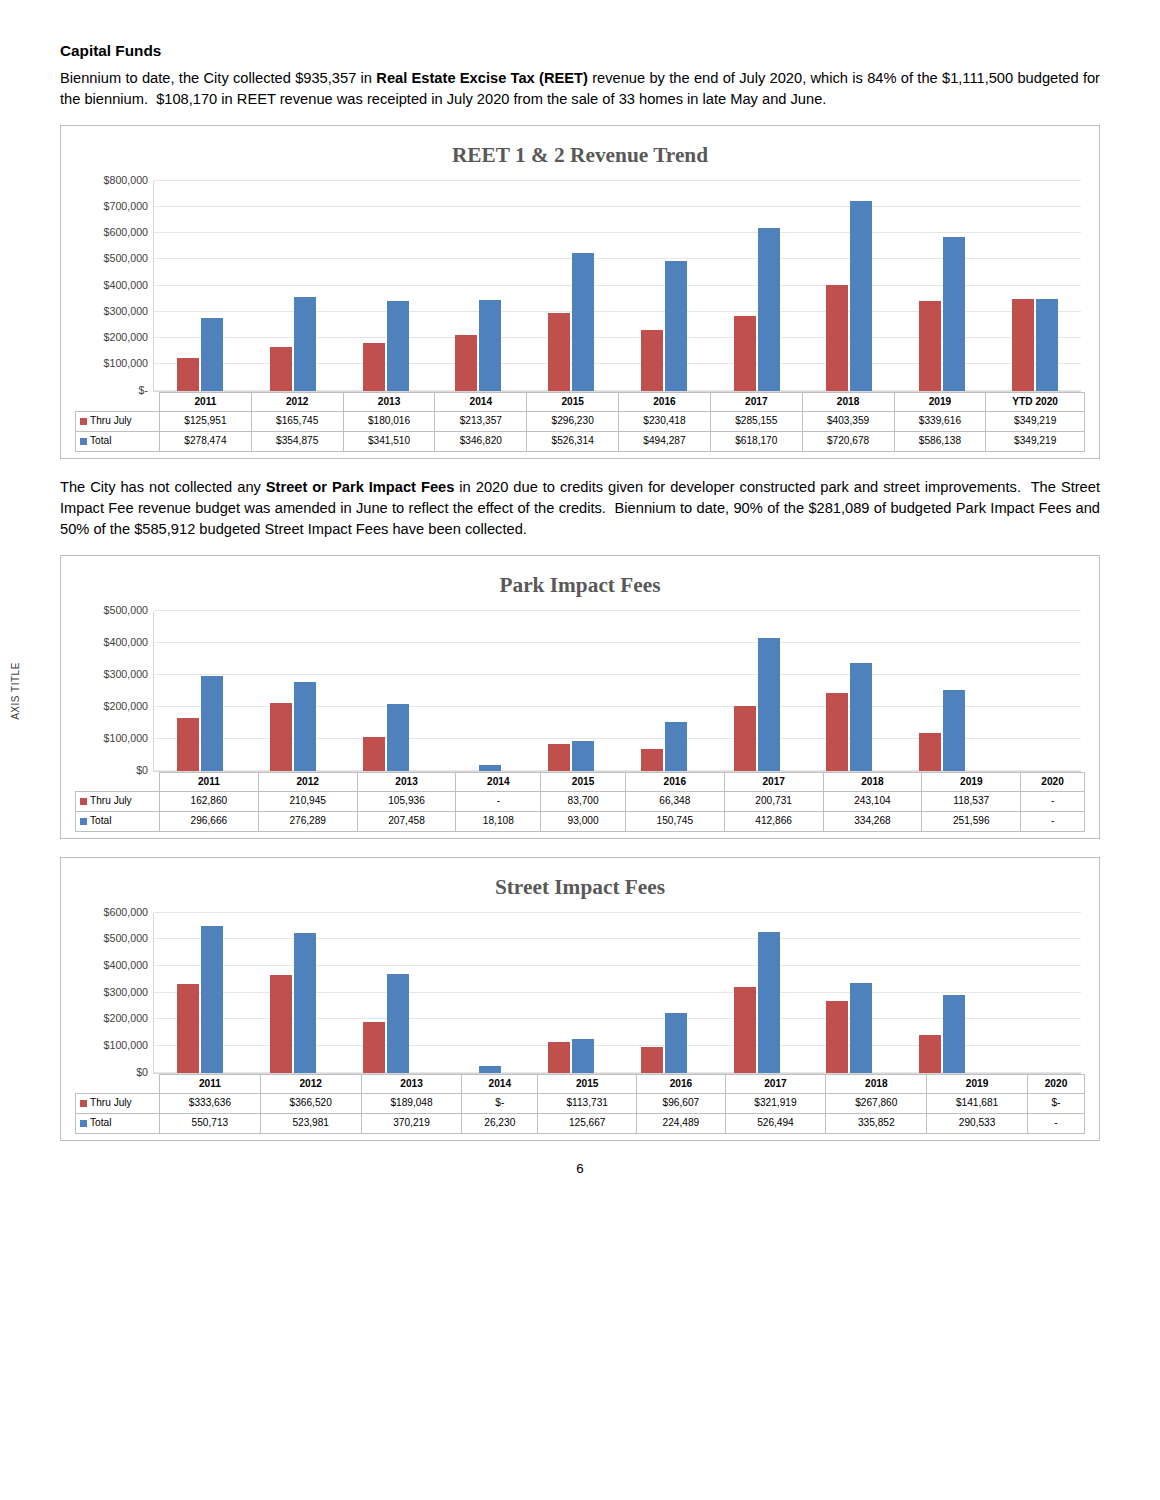Capital Funds
Biennium to date, the City collected $935,357 in Real Estate Excise Tax (REET) revenue by the end of July 2020, which is 84% of the $1,111,500 budgeted for the biennium. $108,170 in REET revenue was receipted in July 2020 from the sale of 33 homes in late May and June.
REET 1 & 2 Revenue Trend
$800,000
$700,000
$600,000
$500,000
$400,000
$300,000
$200,000
$100,000
$-
| | 2011 | 2012 | 2013 | 2014 | 2015 | 2016 | 2017 | 2018 | 2019 | YTD 2020 |
| --- | --- | --- | --- | --- | --- | --- | --- | --- | --- | --- |
| Thru July | $125,951 | $165,745 | $180,016 | $213,357 | $296,230 | $230,418 | $285,155 | $403,359 | $339,616 | $349,219 |
| Total | $278,474 | $354,875 | $341,510 | $346,820 | $526,314 | $494,287 | $618,170 | $720,678 | $586,138 | $349,219 |
The City has not collected any Street or Park Impact Fees in 2020 due to credits given for developer constructed park and street improvements. The Street Impact Fee revenue budget was amended in June to reflect the effect of the credits. Biennium to date, 90% of the $281,089 of budgeted Park Impact Fees and 50% of the $585,912 budgeted Street Impact Fees have been collected.
Park Impact Fees
AXIS TITLE
$500,000
$400,000
$300,000
$200,000
$100,000
$0
| | 2011 | 2012 | 2013 | 2014 | 2015 | 2016 | 2017 | 2018 | 2019 | 2020 |
| --- | --- | --- | --- | --- | --- | --- | --- | --- | --- | --- |
| Thru July | 162,860 | 210,945 | 105,936 | - | 83,700 | 66,348 | 200,731 | 243,104 | 118,537 | - |
| Total | 296,666 | 276,289 | 207,458 | 18,108 | 93,000 | 150,745 | 412,866 | 334,268 | 251,596 | - |
Street Impact Fees
$600,000
$500,000
$400,000
$300,000
$200,000
$100,000
$0
| | 2011 | 2012 | 2013 | 2014 | 2015 | 2016 | 2017 | 2018 | 2019 | 2020 |
| --- | --- | --- | --- | --- | --- | --- | --- | --- | --- | --- |
| Thru July | $333,636 | $366,520 | $189,048 | $- | $113,731 | $96,607 | $321,919 | $267,860 | $141,681 | $- |
| Total | 550,713 | 523,981 | 370,219 | 26,230 | 125,667 | 224,489 | 526,494 | 335,852 | 290,533 | - |
6